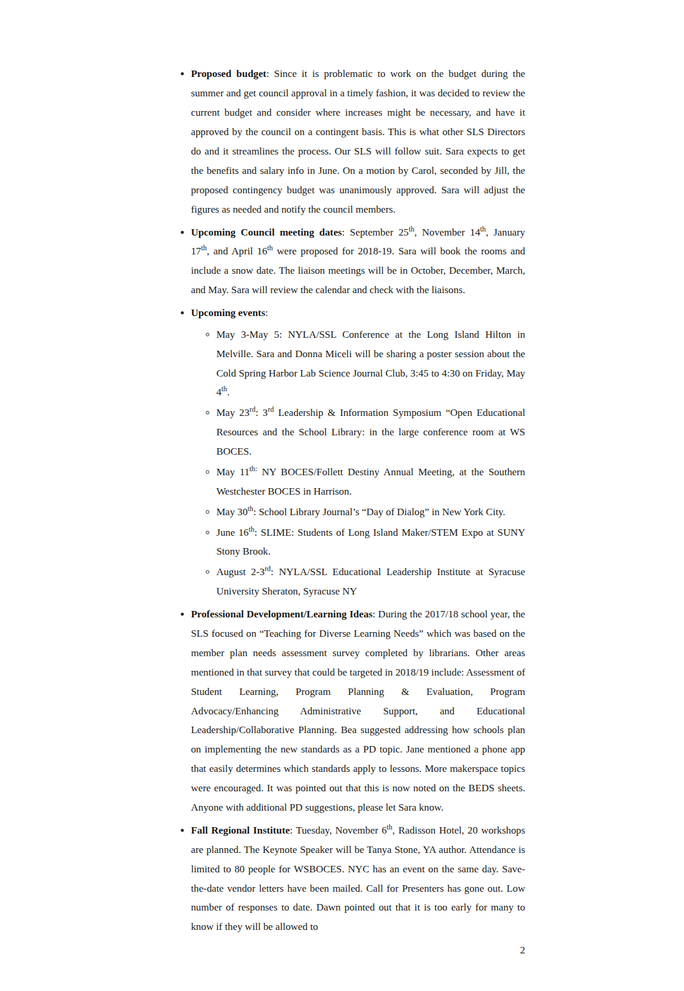Proposed budget: Since it is problematic to work on the budget during the summer and get council approval in a timely fashion, it was decided to review the current budget and consider where increases might be necessary, and have it approved by the council on a contingent basis. This is what other SLS Directors do and it streamlines the process. Our SLS will follow suit. Sara expects to get the benefits and salary info in June. On a motion by Carol, seconded by Jill, the proposed contingency budget was unanimously approved. Sara will adjust the figures as needed and notify the council members.
Upcoming Council meeting dates: September 25th, November 14th, January 17th, and April 16th were proposed for 2018-19. Sara will book the rooms and include a snow date. The liaison meetings will be in October, December, March, and May. Sara will review the calendar and check with the liaisons.
Upcoming events:
May 3-May 5: NYLA/SSL Conference at the Long Island Hilton in Melville. Sara and Donna Miceli will be sharing a poster session about the Cold Spring Harbor Lab Science Journal Club, 3:45 to 4:30 on Friday, May 4th.
May 23rd: 3rd Leadership & Information Symposium “Open Educational Resources and the School Library: in the large conference room at WS BOCES.
May 11th: NY BOCES/Follett Destiny Annual Meeting, at the Southern Westchester BOCES in Harrison.
May 30th: School Library Journal’s “Day of Dialog” in New York City.
June 16th: SLIME: Students of Long Island Maker/STEM Expo at SUNY Stony Brook.
August 2-3rd: NYLA/SSL Educational Leadership Institute at Syracuse University Sheraton, Syracuse NY
Professional Development/Learning Ideas: During the 2017/18 school year, the SLS focused on “Teaching for Diverse Learning Needs” which was based on the member plan needs assessment survey completed by librarians. Other areas mentioned in that survey that could be targeted in 2018/19 include: Assessment of Student Learning, Program Planning & Evaluation, Program Advocacy/Enhancing Administrative Support, and Educational Leadership/Collaborative Planning. Bea suggested addressing how schools plan on implementing the new standards as a PD topic. Jane mentioned a phone app that easily determines which standards apply to lessons. More makerspace topics were encouraged. It was pointed out that this is now noted on the BEDS sheets. Anyone with additional PD suggestions, please let Sara know.
Fall Regional Institute: Tuesday, November 6th, Radisson Hotel, 20 workshops are planned. The Keynote Speaker will be Tanya Stone, YA author. Attendance is limited to 80 people for WSBOCES. NYC has an event on the same day. Save-the-date vendor letters have been mailed. Call for Presenters has gone out. Low number of responses to date. Dawn pointed out that it is too early for many to know if they will be allowed to
2